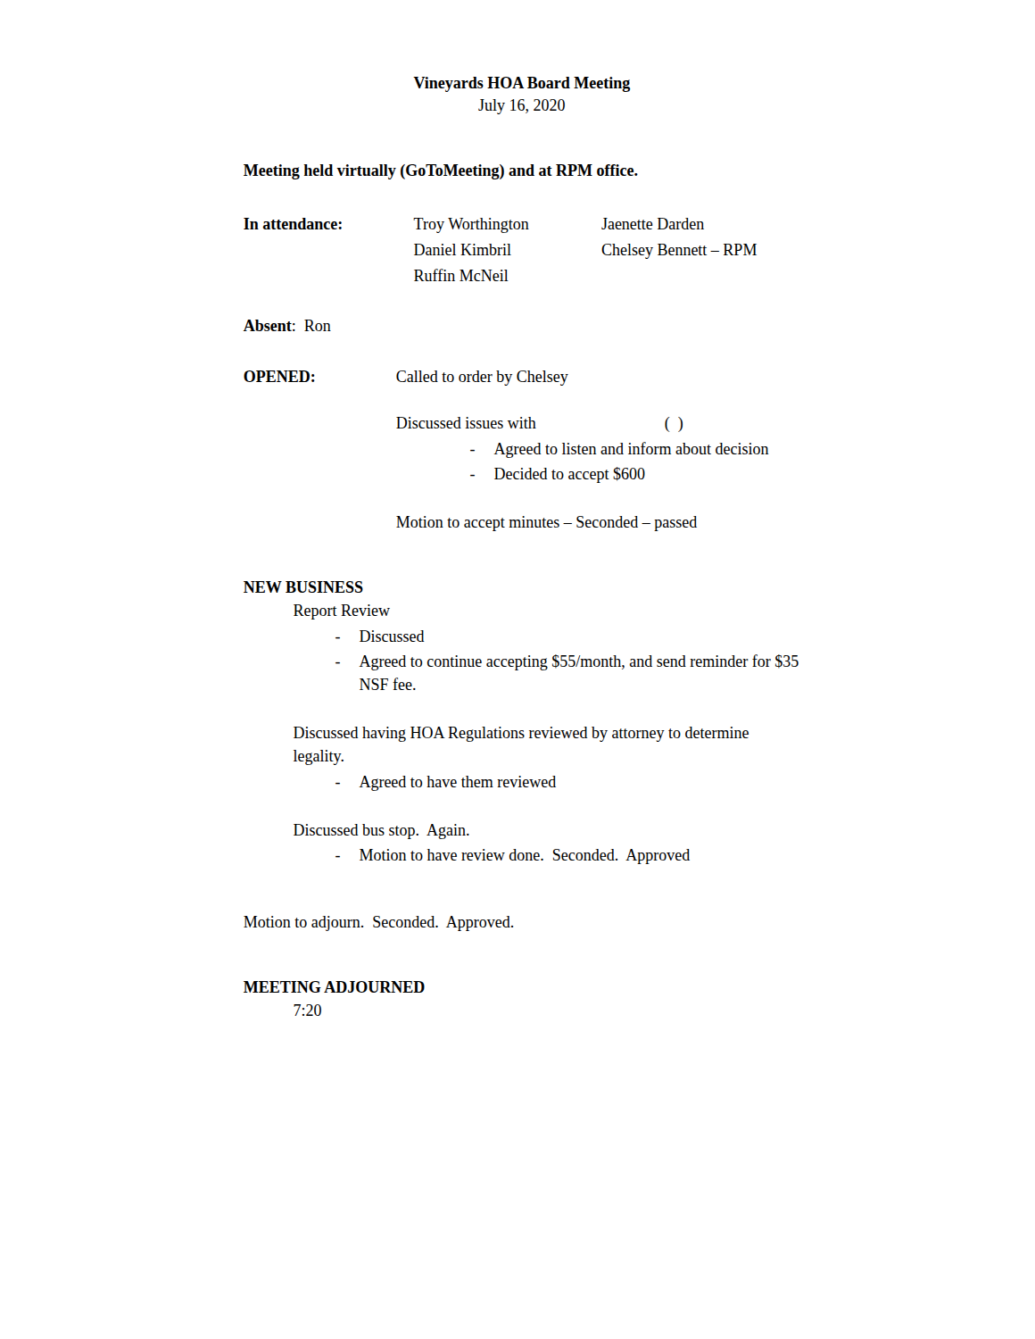Vineyards HOA Board Meeting
July 16, 2020
Meeting held virtually (GoToMeeting) and at RPM office.
In attendance:
Troy Worthington
Jaenette Darden
Daniel Kimbril
Chelsey Bennett – RPM
Ruffin McNeil
Absent: Ron
OPENED:
Called to order by Chelsey
Discussed issues with ( )
Agreed to listen and inform about decision
Decided to accept $600
Motion to accept minutes – Seconded – passed
NEW BUSINESS
Report Review
Discussed
Agreed to continue accepting $55/month, and send reminder for $35 NSF fee.
Discussed having HOA Regulations reviewed by attorney to determine legality.
Agreed to have them reviewed
Discussed bus stop. Again.
Motion to have review done. Seconded. Approved
Motion to adjourn. Seconded. Approved.
MEETING ADJOURNED
7:20